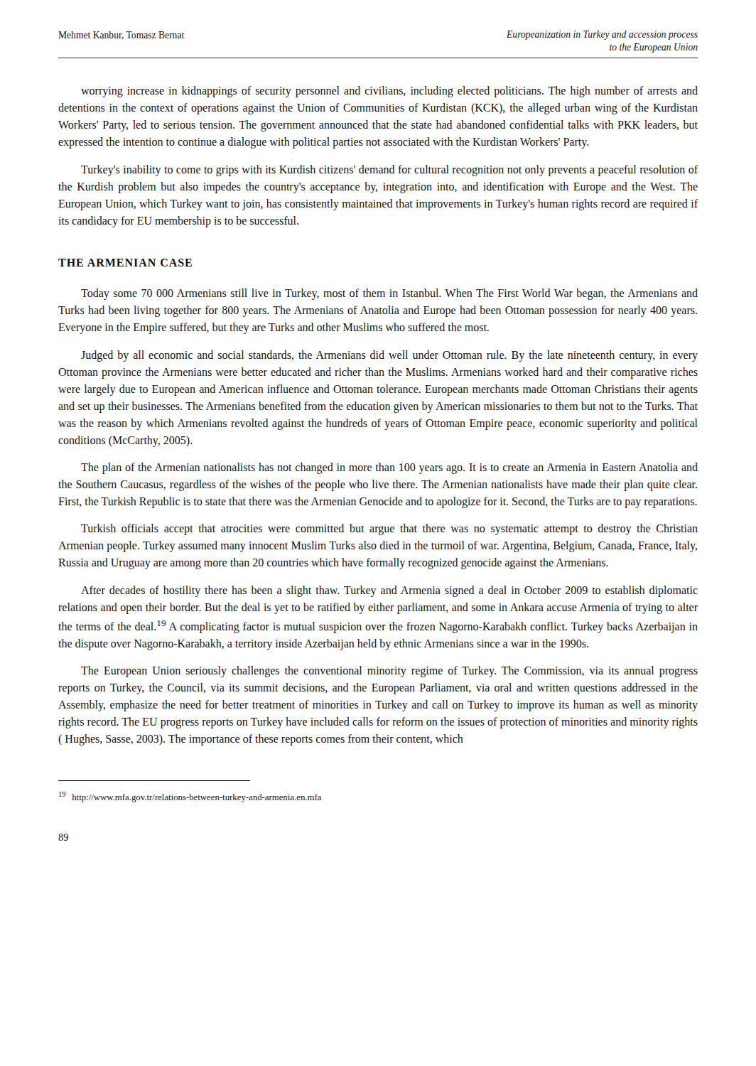Mehmet Kanbur, Tomasz Bernat
Europeanization in Turkey and accession process
to the European Union
worrying increase in kidnappings of security personnel and civilians, including elected politicians. The high number of arrests and detentions in the context of operations against the Union of Communities of Kurdistan (KCK), the alleged urban wing of the Kurdistan Workers' Party, led to serious tension. The government announced that the state had abandoned confidential talks with PKK leaders, but expressed the intention to continue a dialogue with political parties not associated with the Kurdistan Workers' Party.
Turkey's inability to come to grips with its Kurdish citizens' demand for cultural recognition not only prevents a peaceful resolution of the Kurdish problem but also impedes the country's acceptance by, integration into, and identification with Europe and the West. The European Union, which Turkey want to join, has consistently maintained that improvements in Turkey's human rights record are required if its candidacy for EU membership is to be successful.
The Armenian case
Today some 70 000 Armenians still live in Turkey, most of them in Istanbul. When The First World War began, the Armenians and Turks had been living together for 800 years. The Armenians of Anatolia and Europe had been Ottoman possession for nearly 400 years. Everyone in the Empire suffered, but they are Turks and other Muslims who suffered the most.
Judged by all economic and social standards, the Armenians did well under Ottoman rule. By the late nineteenth century, in every Ottoman province the Armenians were better educated and richer than the Muslims. Armenians worked hard and their comparative riches were largely due to European and American influence and Ottoman tolerance. European merchants made Ottoman Christians their agents and set up their businesses. The Armenians benefited from the education given by American missionaries to them but not to the Turks. That was the reason by which Armenians revolted against the hundreds of years of Ottoman Empire peace, economic superiority and political conditions (McCarthy, 2005).
The plan of the Armenian nationalists has not changed in more than 100 years ago. It is to create an Armenia in Eastern Anatolia and the Southern Caucasus, regardless of the wishes of the people who live there. The Armenian nationalists have made their plan quite clear. First, the Turkish Republic is to state that there was the Armenian Genocide and to apologize for it. Second, the Turks are to pay reparations.
Turkish officials accept that atrocities were committed but argue that there was no systematic attempt to destroy the Christian Armenian people. Turkey assumed many innocent Muslim Turks also died in the turmoil of war. Argentina, Belgium, Canada, France, Italy, Russia and Uruguay are among more than 20 countries which have formally recognized genocide against the Armenians.
After decades of hostility there has been a slight thaw. Turkey and Armenia signed a deal in October 2009 to establish diplomatic relations and open their border. But the deal is yet to be ratified by either parliament, and some in Ankara accuse Armenia of trying to alter the terms of the deal.19 A complicating factor is mutual suspicion over the frozen Nagorno-Karabakh conflict. Turkey backs Azerbaijan in the dispute over Nagorno-Karabakh, a territory inside Azerbaijan held by ethnic Armenians since a war in the 1990s.
The European Union seriously challenges the conventional minority regime of Turkey. The Commission, via its annual progress reports on Turkey, the Council, via its summit decisions, and the European Parliament, via oral and written questions addressed in the Assembly, emphasize the need for better treatment of minorities in Turkey and call on Turkey to improve its human as well as minority rights record. The EU progress reports on Turkey have included calls for reform on the issues of protection of minorities and minority rights ( Hughes, Sasse, 2003). The importance of these reports comes from their content, which
19 http://www.mfa.gov.tr/relations-between-turkey-and-armenia.en.mfa
89